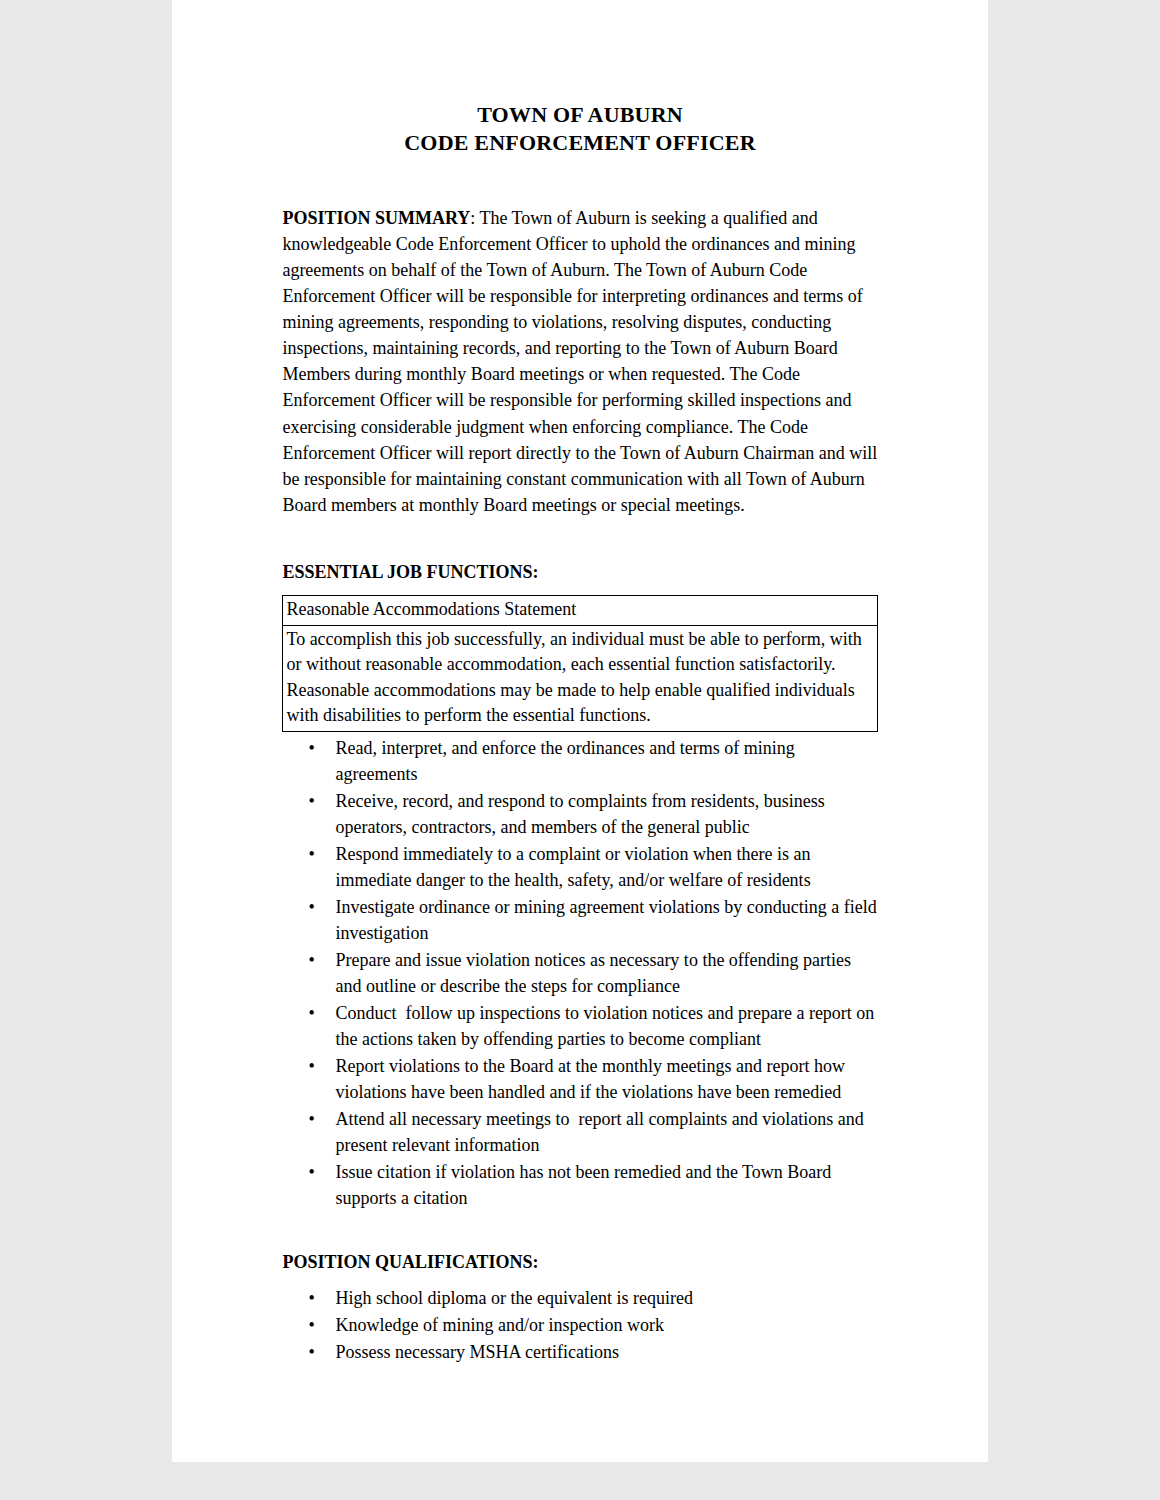TOWN OF AUBURNCODE ENFORCEMENT OFFICER
POSITION SUMMARY: The Town of Auburn is seeking a qualified and knowledgeable Code Enforcement Officer to uphold the ordinances and mining agreements on behalf of the Town of Auburn. The Town of Auburn Code Enforcement Officer will be responsible for interpreting ordinances and terms of mining agreements, responding to violations, resolving disputes, conducting inspections, maintaining records, and reporting to the Town of Auburn Board Members during monthly Board meetings or when requested. The Code Enforcement Officer will be responsible for performing skilled inspections and exercising considerable judgment when enforcing compliance. The Code Enforcement Officer will report directly to the Town of Auburn Chairman and will be responsible for maintaining constant communication with all Town of Auburn Board members at monthly Board meetings or special meetings.
ESSENTIAL JOB FUNCTIONS:
| Reasonable Accommodations Statement |
| To accomplish this job successfully, an individual must be able to perform, with or without reasonable accommodation, each essential function satisfactorily. Reasonable accommodations may be made to help enable qualified individuals with disabilities to perform the essential functions. |
Read, interpret, and enforce the ordinances and terms of mining agreements
Receive, record, and respond to complaints from residents, business operators, contractors, and members of the general public
Respond immediately to a complaint or violation when there is an immediate danger to the health, safety, and/or welfare of residents
Investigate ordinance or mining agreement violations by conducting a field investigation
Prepare and issue violation notices as necessary to the offending parties and outline or describe the steps for compliance
Conduct follow up inspections to violation notices and prepare a report on the actions taken by offending parties to become compliant
Report violations to the Board at the monthly meetings and report how violations have been handled and if the violations have been remedied
Attend all necessary meetings to report all complaints and violations and present relevant information
Issue citation if violation has not been remedied and the Town Board supports a citation
POSITION QUALIFICATIONS:
High school diploma or the equivalent is required
Knowledge of mining and/or inspection work
Possess necessary MSHA certifications